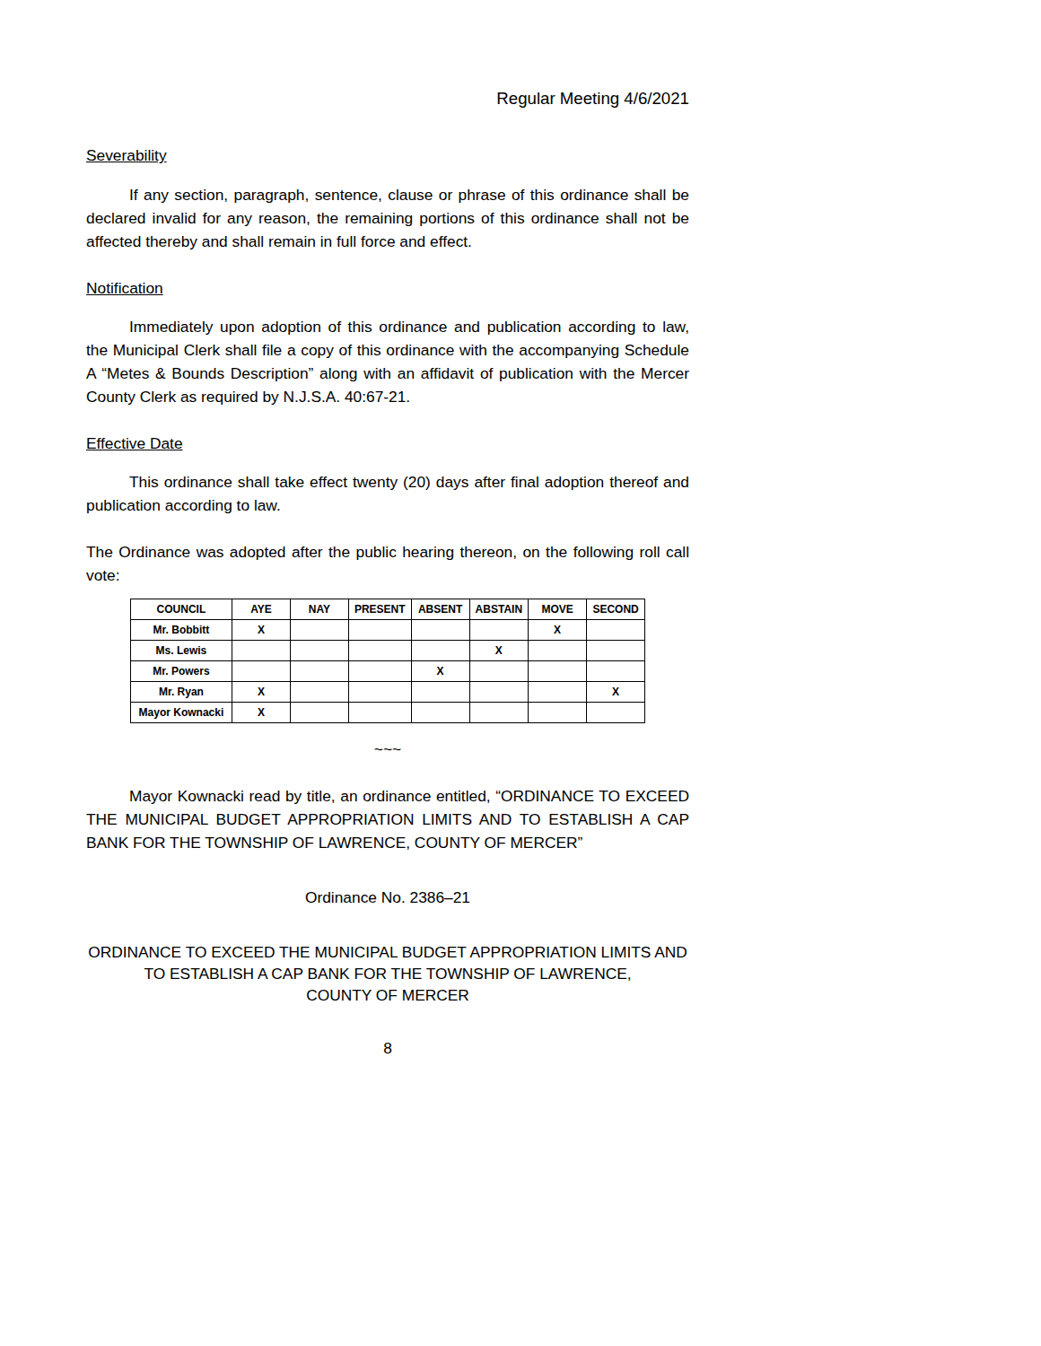Regular Meeting 4/6/2021
Severability
If any section, paragraph, sentence, clause or phrase of this ordinance shall be declared invalid for any reason, the remaining portions of this ordinance shall not be affected thereby and shall remain in full force and effect.
Notification
Immediately upon adoption of this ordinance and publication according to law, the Municipal Clerk shall file a copy of this ordinance with the accompanying Schedule A “Metes & Bounds Description” along with an affidavit of publication with the Mercer County Clerk as required by N.J.S.A. 40:67-21.
Effective Date
This ordinance shall take effect twenty (20) days after final adoption thereof and publication according to law.
The Ordinance was adopted after the public hearing thereon, on the following roll call vote:
| COUNCIL | AYE | NAY | PRESENT | ABSENT | ABSTAIN | MOVE | SECOND |
| --- | --- | --- | --- | --- | --- | --- | --- |
| Mr. Bobbitt | X | | | | | X | |
| Ms. Lewis | | | | | X | | |
| Mr. Powers | | | | X | | | |
| Mr. Ryan | X | | | | | | X |
| Mayor Kownacki | X | | | | | | |
~~~
Mayor Kownacki read by title, an ordinance entitled, “ORDINANCE TO EXCEED THE MUNICIPAL BUDGET APPROPRIATION LIMITS AND TO ESTABLISH A CAP BANK FOR THE TOWNSHIP OF LAWRENCE, COUNTY OF MERCER”
Ordinance No. 2386–21
ORDINANCE TO EXCEED THE MUNICIPAL BUDGET APPROPRIATION LIMITS AND
TO ESTABLISH A CAP BANK FOR THE TOWNSHIP OF LAWRENCE,
COUNTY OF MERCER
8